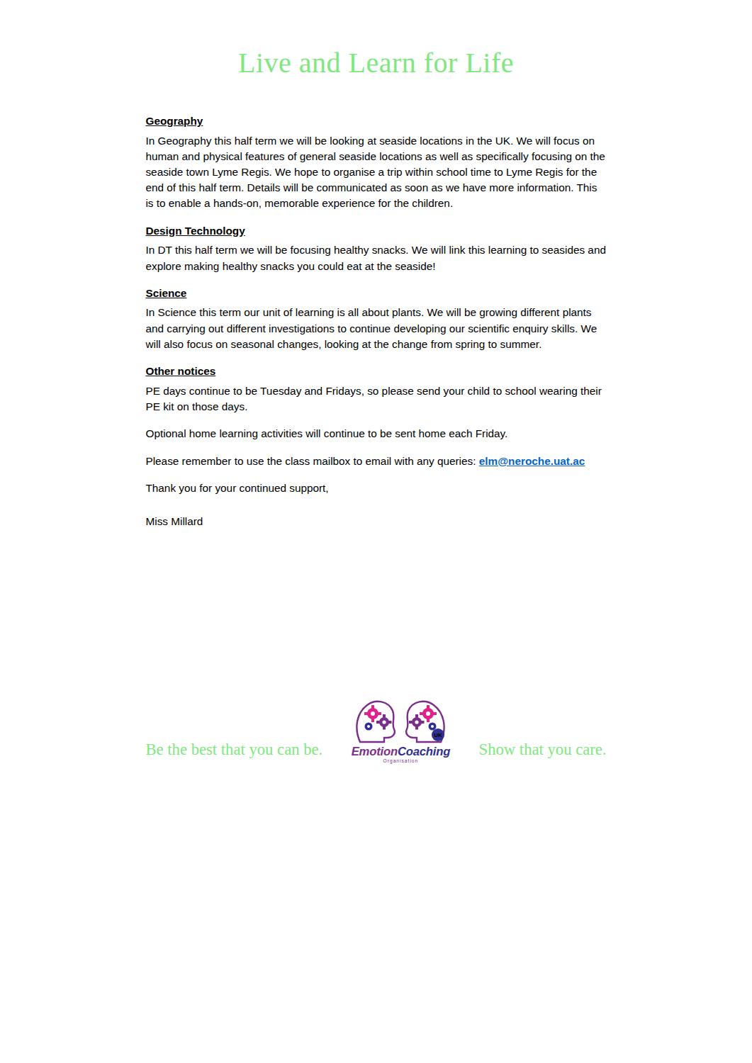Live and Learn for Life
Geography
In Geography this half term we will be looking at seaside locations in the UK. We will focus on human and physical features of general seaside locations as well as specifically focusing on the seaside town Lyme Regis. We hope to organise a trip within school time to Lyme Regis for the end of this half term. Details will be communicated as soon as we have more information. This is to enable a hands-on, memorable experience for the children.
Design Technology
In DT this half term we will be focusing healthy snacks. We will link this learning to seasides and explore making healthy snacks you could eat at the seaside!
Science
In Science this term our unit of learning is all about plants. We will be growing different plants and carrying out different investigations to continue developing our scientific enquiry skills. We will also focus on seasonal changes, looking at the change from spring to summer.
Other notices
PE days continue to be Tuesday and Fridays, so please send your child to school wearing their PE kit on those days.
Optional home learning activities will continue to be sent home each Friday.
Please remember to use the class mailbox to email with any queries: elm@neroche.uat.ac
Thank you for your continued support,
Miss Millard
Be the best that you can be.
UK
EmotionCoaching
Organisation
Show that you care.